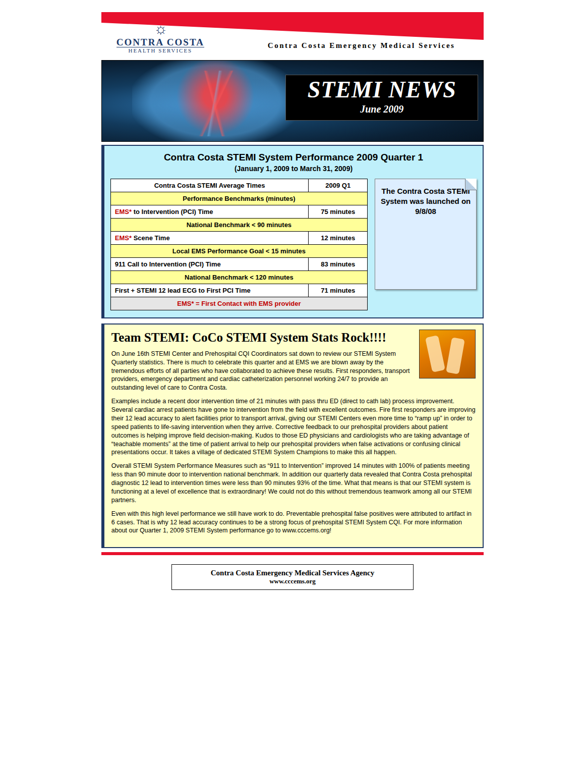☼
CONTRA COSTA HEALTH SERVICES
Contra Costa Emergency Medical Services
STEMI NEWS
June 2009
Contra Costa STEMI System Performance 2009 Quarter 1
(January 1, 2009 to March 31, 2009)
| Contra Costa STEMI Average Times | 2009 Q1 |
| Performance Benchmarks (minutes) |
| EMS* to Intervention (PCI) Time | 75 minutes |
| National Benchmark < 90 minutes |
| EMS* Scene Time | 12 minutes |
| Local EMS Performance Goal < 15 minutes |
| 911 Call to Intervention (PCI) Time | 83 minutes |
| National Benchmark < 120 minutes |
| First + STEMI 12 lead ECG to First PCI Time | 71 minutes |
| EMS* = First Contact with EMS provider |
The Contra Costa STEMI System was launched on 9/8/08
Team STEMI: CoCo STEMI System Stats Rock!!!!
On June 16th STEMI Center and Prehospital CQI Coordinators sat down to review our STEMI System Quarterly statistics. There is much to celebrate this quarter and at EMS we are blown away by the tremendous efforts of all parties who have collaborated to achieve these results. First responders, transport providers, emergency department and cardiac catheterization personnel working 24/7 to provide an outstanding level of care to Contra Costa.
Examples include a recent door intervention time of 21 minutes with pass thru ED (direct to cath lab) process improvement. Several cardiac arrest patients have gone to intervention from the field with excellent outcomes. Fire first responders are improving their 12 lead accuracy to alert facilities prior to transport arrival, giving our STEMI Centers even more time to “ramp up” in order to speed patients to life-saving intervention when they arrive. Corrective feedback to our prehospital providers about patient outcomes is helping improve field decision-making. Kudos to those ED physicians and cardiologists who are taking advantage of “teachable moments” at the time of patient arrival to help our prehospital providers when false activations or confusing clinical presentations occur. It takes a village of dedicated STEMI System Champions to make this all happen.
Overall STEMI System Performance Measures such as “911 to Intervention” improved 14 minutes with 100% of patients meeting less than 90 minute door to intervention national benchmark. In addition our quarterly data revealed that Contra Costa prehospital diagnostic 12 lead to intervention times were less than 90 minutes 93% of the time. What that means is that our STEMI system is functioning at a level of excellence that is extraordinary! We could not do this without tremendous teamwork among all our STEMI partners.
Even with this high level performance we still have work to do. Preventable prehospital false positives were attributed to artifact in 6 cases. That is why 12 lead accuracy continues to be a strong focus of prehospital STEMI System CQI. For more information about our Quarter 1, 2009 STEMI System performance go to www.cccems.org!
Contra Costa Emergency Medical Services Agency
www.cccems.org